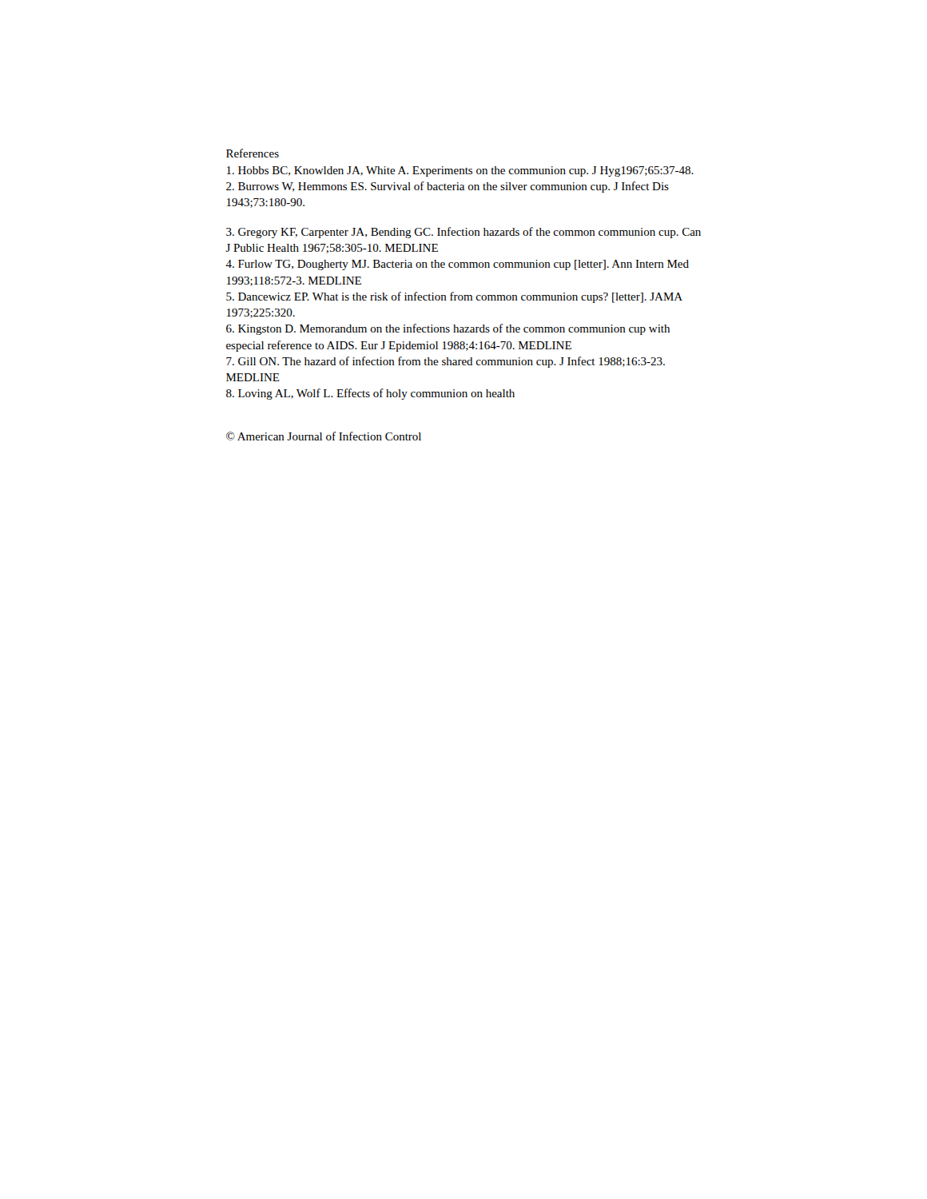References
1. Hobbs BC, Knowlden JA, White A. Experiments on the communion cup. J Hyg1967;65:37-48.
2. Burrows W, Hemmons ES. Survival of bacteria on the silver communion cup. J Infect Dis 1943;73:180-90.
3. Gregory KF, Carpenter JA, Bending GC. Infection hazards of the common communion cup. Can J Public Health 1967;58:305-10. MEDLINE
4. Furlow TG, Dougherty MJ. Bacteria on the common communion cup [letter]. Ann Intern Med 1993;118:572-3. MEDLINE
5. Dancewicz EP. What is the risk of infection from common communion cups? [letter]. JAMA 1973;225:320.
6. Kingston D. Memorandum on the infections hazards of the common communion cup with especial reference to AIDS. Eur J Epidemiol 1988;4:164-70. MEDLINE
7. Gill ON. The hazard of infection from the shared communion cup. J Infect 1988;16:3-23. MEDLINE
8. Loving AL, Wolf L. Effects of holy communion on health
© American Journal of Infection Control